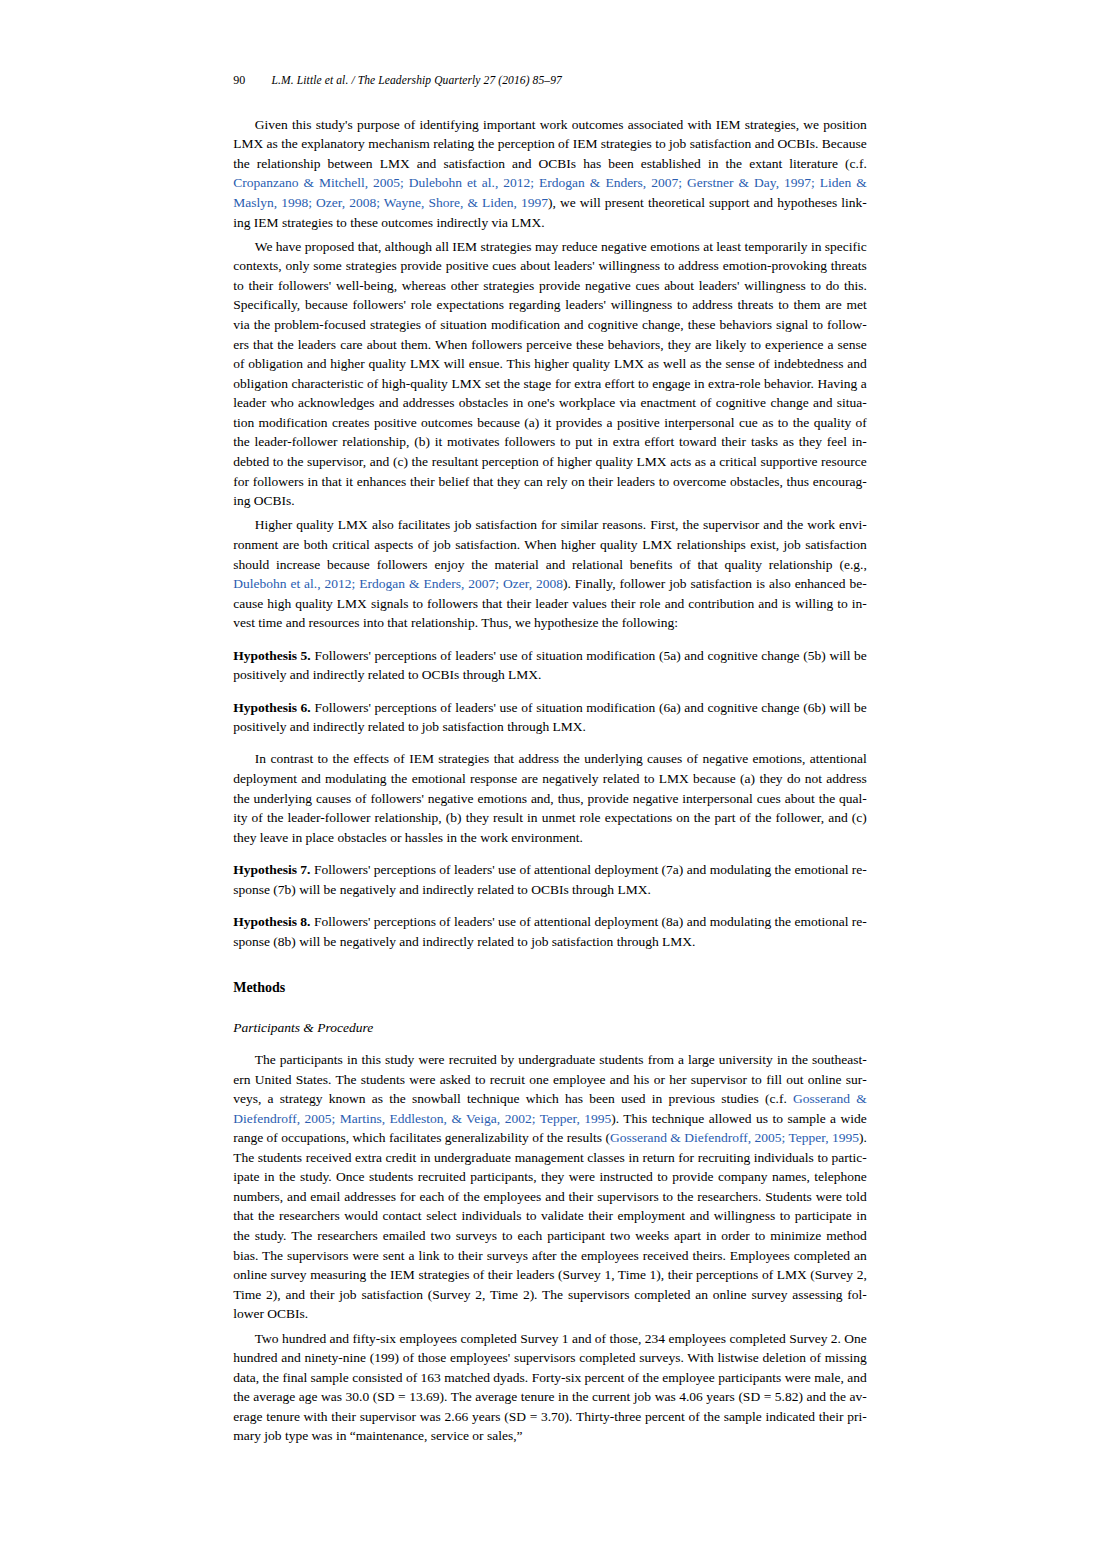90 L.M. Little et al. / The Leadership Quarterly 27 (2016) 85–97
Given this study's purpose of identifying important work outcomes associated with IEM strategies, we position LMX as the explanatory mechanism relating the perception of IEM strategies to job satisfaction and OCBIs. Because the relationship between LMX and satisfaction and OCBIs has been established in the extant literature (c.f. Cropanzano & Mitchell, 2005; Dulebohn et al., 2012; Erdogan & Enders, 2007; Gerstner & Day, 1997; Liden & Maslyn, 1998; Ozer, 2008; Wayne, Shore, & Liden, 1997), we will present theoretical support and hypotheses linking IEM strategies to these outcomes indirectly via LMX.
We have proposed that, although all IEM strategies may reduce negative emotions at least temporarily in specific contexts, only some strategies provide positive cues about leaders' willingness to address emotion-provoking threats to their followers' well-being, whereas other strategies provide negative cues about leaders' willingness to do this. Specifically, because followers' role expectations regarding leaders' willingness to address threats to them are met via the problem-focused strategies of situation modification and cognitive change, these behaviors signal to followers that the leaders care about them. When followers perceive these behaviors, they are likely to experience a sense of obligation and higher quality LMX will ensue. This higher quality LMX as well as the sense of indebtedness and obligation characteristic of high-quality LMX set the stage for extra effort to engage in extra-role behavior. Having a leader who acknowledges and addresses obstacles in one's workplace via enactment of cognitive change and situation modification creates positive outcomes because (a) it provides a positive interpersonal cue as to the quality of the leader-follower relationship, (b) it motivates followers to put in extra effort toward their tasks as they feel indebted to the supervisor, and (c) the resultant perception of higher quality LMX acts as a critical supportive resource for followers in that it enhances their belief that they can rely on their leaders to overcome obstacles, thus encouraging OCBIs.
Higher quality LMX also facilitates job satisfaction for similar reasons. First, the supervisor and the work environment are both critical aspects of job satisfaction. When higher quality LMX relationships exist, job satisfaction should increase because followers enjoy the material and relational benefits of that quality relationship (e.g., Dulebohn et al., 2012; Erdogan & Enders, 2007; Ozer, 2008). Finally, follower job satisfaction is also enhanced because high quality LMX signals to followers that their leader values their role and contribution and is willing to invest time and resources into that relationship. Thus, we hypothesize the following:
Hypothesis 5. Followers' perceptions of leaders' use of situation modification (5a) and cognitive change (5b) will be positively and indirectly related to OCBIs through LMX.
Hypothesis 6. Followers' perceptions of leaders' use of situation modification (6a) and cognitive change (6b) will be positively and indirectly related to job satisfaction through LMX.
In contrast to the effects of IEM strategies that address the underlying causes of negative emotions, attentional deployment and modulating the emotional response are negatively related to LMX because (a) they do not address the underlying causes of followers' negative emotions and, thus, provide negative interpersonal cues about the quality of the leader-follower relationship, (b) they result in unmet role expectations on the part of the follower, and (c) they leave in place obstacles or hassles in the work environment.
Hypothesis 7. Followers' perceptions of leaders' use of attentional deployment (7a) and modulating the emotional response (7b) will be negatively and indirectly related to OCBIs through LMX.
Hypothesis 8. Followers' perceptions of leaders' use of attentional deployment (8a) and modulating the emotional response (8b) will be negatively and indirectly related to job satisfaction through LMX.
Methods
Participants & Procedure
The participants in this study were recruited by undergraduate students from a large university in the southeastern United States. The students were asked to recruit one employee and his or her supervisor to fill out online surveys, a strategy known as the snowball technique which has been used in previous studies (c.f. Gosserand & Diefendroff, 2005; Martins, Eddleston, & Veiga, 2002; Tepper, 1995). This technique allowed us to sample a wide range of occupations, which facilitates generalizability of the results (Gosserand & Diefendroff, 2005; Tepper, 1995). The students received extra credit in undergraduate management classes in return for recruiting individuals to participate in the study. Once students recruited participants, they were instructed to provide company names, telephone numbers, and email addresses for each of the employees and their supervisors to the researchers. Students were told that the researchers would contact select individuals to validate their employment and willingness to participate in the study. The researchers emailed two surveys to each participant two weeks apart in order to minimize method bias. The supervisors were sent a link to their surveys after the employees received theirs. Employees completed an online survey measuring the IEM strategies of their leaders (Survey 1, Time 1), their perceptions of LMX (Survey 2, Time 2), and their job satisfaction (Survey 2, Time 2). The supervisors completed an online survey assessing follower OCBIs.
Two hundred and fifty-six employees completed Survey 1 and of those, 234 employees completed Survey 2. One hundred and ninety-nine (199) of those employees' supervisors completed surveys. With listwise deletion of missing data, the final sample consisted of 163 matched dyads. Forty-six percent of the employee participants were male, and the average age was 30.0 (SD = 13.69). The average tenure in the current job was 4.06 years (SD = 5.82) and the average tenure with their supervisor was 2.66 years (SD = 3.70). Thirty-three percent of the sample indicated their primary job type was in “maintenance, service or sales,”